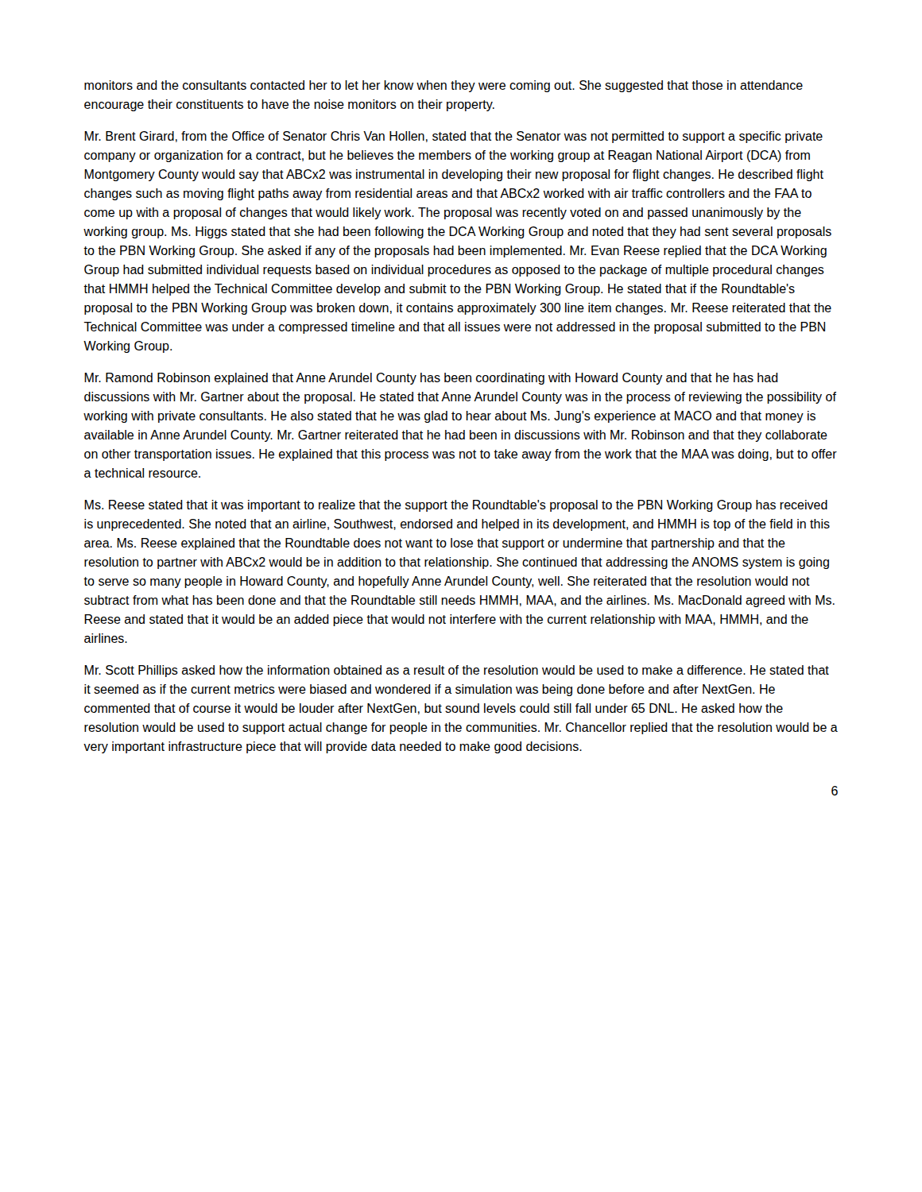monitors and the consultants contacted her to let her know when they were coming out. She suggested that those in attendance encourage their constituents to have the noise monitors on their property.
Mr. Brent Girard, from the Office of Senator Chris Van Hollen, stated that the Senator was not permitted to support a specific private company or organization for a contract, but he believes the members of the working group at Reagan National Airport (DCA) from Montgomery County would say that ABCx2 was instrumental in developing their new proposal for flight changes. He described flight changes such as moving flight paths away from residential areas and that ABCx2 worked with air traffic controllers and the FAA to come up with a proposal of changes that would likely work. The proposal was recently voted on and passed unanimously by the working group. Ms. Higgs stated that she had been following the DCA Working Group and noted that they had sent several proposals to the PBN Working Group. She asked if any of the proposals had been implemented. Mr. Evan Reese replied that the DCA Working Group had submitted individual requests based on individual procedures as opposed to the package of multiple procedural changes that HMMH helped the Technical Committee develop and submit to the PBN Working Group. He stated that if the Roundtable's proposal to the PBN Working Group was broken down, it contains approximately 300 line item changes. Mr. Reese reiterated that the Technical Committee was under a compressed timeline and that all issues were not addressed in the proposal submitted to the PBN Working Group.
Mr. Ramond Robinson explained that Anne Arundel County has been coordinating with Howard County and that he has had discussions with Mr. Gartner about the proposal. He stated that Anne Arundel County was in the process of reviewing the possibility of working with private consultants. He also stated that he was glad to hear about Ms. Jung's experience at MACO and that money is available in Anne Arundel County. Mr. Gartner reiterated that he had been in discussions with Mr. Robinson and that they collaborate on other transportation issues. He explained that this process was not to take away from the work that the MAA was doing, but to offer a technical resource.
Ms. Reese stated that it was important to realize that the support the Roundtable's proposal to the PBN Working Group has received is unprecedented. She noted that an airline, Southwest, endorsed and helped in its development, and HMMH is top of the field in this area. Ms. Reese explained that the Roundtable does not want to lose that support or undermine that partnership and that the resolution to partner with ABCx2 would be in addition to that relationship. She continued that addressing the ANOMS system is going to serve so many people in Howard County, and hopefully Anne Arundel County, well. She reiterated that the resolution would not subtract from what has been done and that the Roundtable still needs HMMH, MAA, and the airlines. Ms. MacDonald agreed with Ms. Reese and stated that it would be an added piece that would not interfere with the current relationship with MAA, HMMH, and the airlines.
Mr. Scott Phillips asked how the information obtained as a result of the resolution would be used to make a difference. He stated that it seemed as if the current metrics were biased and wondered if a simulation was being done before and after NextGen. He commented that of course it would be louder after NextGen, but sound levels could still fall under 65 DNL. He asked how the resolution would be used to support actual change for people in the communities. Mr. Chancellor replied that the resolution would be a very important infrastructure piece that will provide data needed to make good decisions.
6